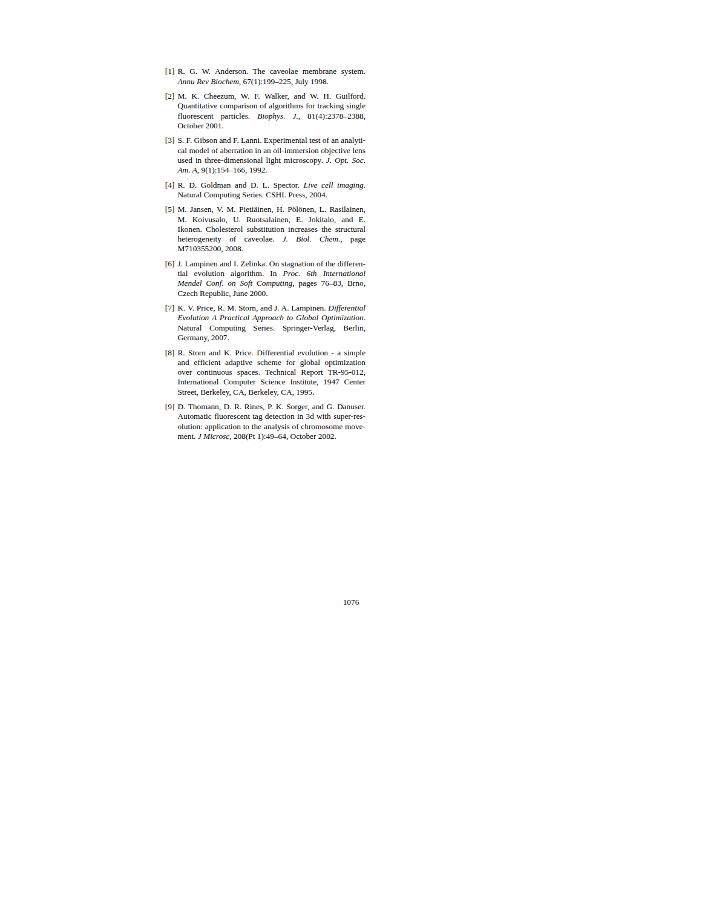[1] R. G. W. Anderson. The caveolae membrane system. Annu Rev Biochem, 67(1):199–225, July 1998.
[2] M. K. Cheezum, W. F. Walker, and W. H. Guilford. Quantitative comparison of algorithms for tracking single fluorescent particles. Biophys. J., 81(4):2378–2388, October 2001.
[3] S. F. Gibson and F. Lanni. Experimental test of an analytical model of aberration in an oil-immersion objective lens used in three-dimensional light microscopy. J. Opt. Soc. Am. A, 9(1):154–166, 1992.
[4] R. D. Goldman and D. L. Spector. Live cell imaging. Natural Computing Series. CSHL Press, 2004.
[5] M. Jansen, V. M. Pietiäinen, H. Pölönen, L. Rasilainen, M. Koivusalo, U. Ruotsalainen, E. Jokitalo, and E. Ikonen. Cholesterol substitution increases the structural heterogeneity of caveolae. J. Biol. Chem., page M710355200, 2008.
[6] J. Lampinen and I. Zelinka. On stagnation of the differential evolution algorithm. In Proc. 6th International Mendel Conf. on Soft Computing, pages 76–83, Brno, Czech Republic, June 2000.
[7] K. V. Price, R. M. Storn, and J. A. Lampinen. Differential Evolution A Practical Approach to Global Optimization. Natural Computing Series. Springer-Verlag, Berlin, Germany, 2007.
[8] R. Storn and K. Price. Differential evolution - a simple and efficient adaptive scheme for global optimization over continuous spaces. Technical Report TR-95-012, International Computer Science Institute, 1947 Center Street, Berkeley, CA, Berkeley, CA, 1995.
[9] D. Thomann, D. R. Rines, P. K. Sorger, and G. Danuser. Automatic fluorescent tag detection in 3d with super-resolution: application to the analysis of chromosome movement. J Microsc, 208(Pt 1):49–64, October 2002.
1076